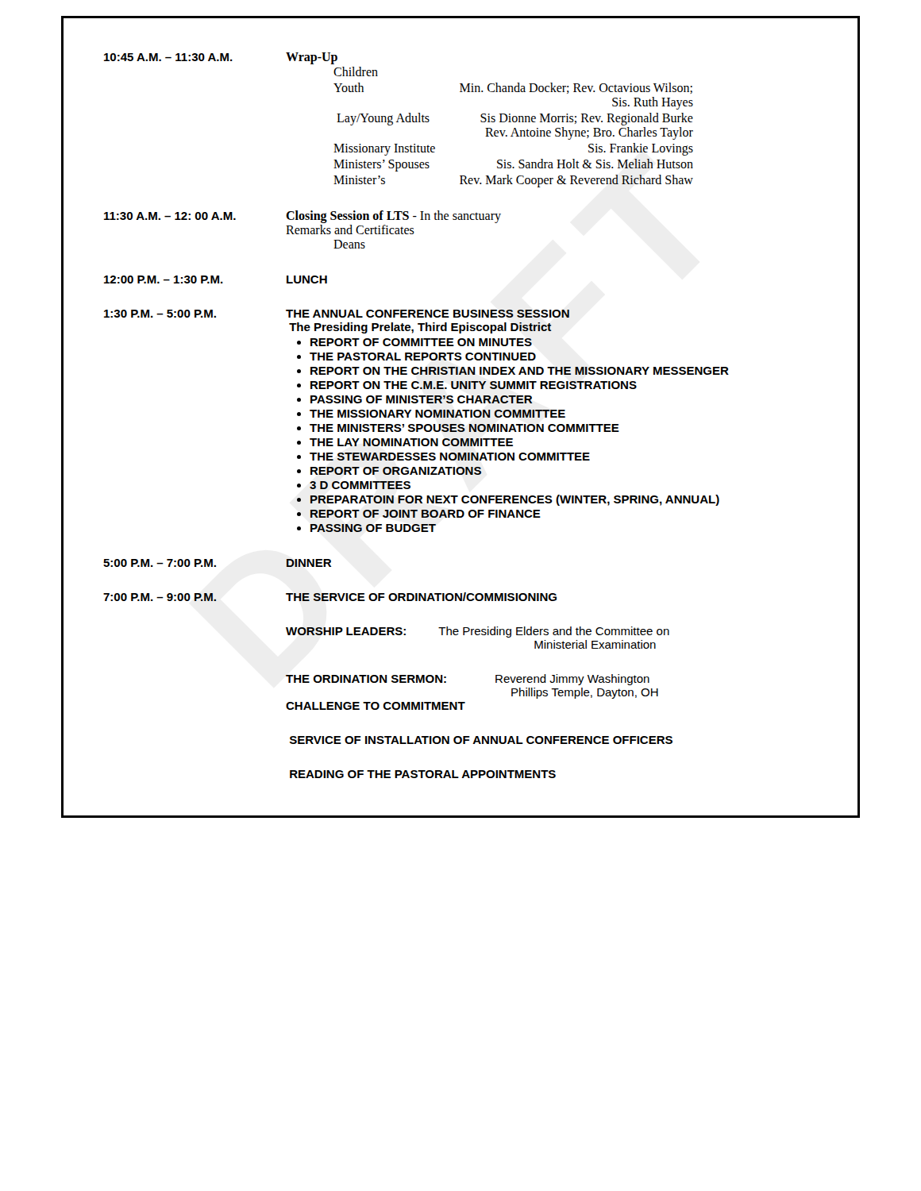DRAFT
10:45 A.M. – 11:30 A.M.
Wrap-Up
| Children | |
| Youth | Min. Chanda Docker; Rev. Octavious Wilson; Sis. Ruth Hayes |
| Lay/Young Adults | Sis Dionne Morris; Rev. Regionald Burke Rev. Antoine Shyne; Bro. Charles Taylor |
| Missionary Institute | Sis. Frankie Lovings |
| Ministers’ Spouses | Sis. Sandra Holt & Sis. Meliah Hutson |
| Minister’s | Rev. Mark Cooper & Reverend Richard Shaw |
11:30 A.M. – 12: 00 A.M.
Closing Session of LTS - In the sanctuary
Remarks and Certificates
Deans
12:00 P.M. – 1:30 P.M.
LUNCH
1:30 P.M. – 5:00 P.M.
THE ANNUAL CONFERENCE BUSINESS SESSION
The Presiding Prelate, Third Episcopal District
REPORT OF COMMITTEE ON MINUTES
THE PASTORAL REPORTS CONTINUED
REPORT ON THE CHRISTIAN INDEX AND THE MISSIONARY MESSENGER
REPORT ON THE C.M.E. UNITY SUMMIT REGISTRATIONS
PASSING OF MINISTER’S CHARACTER
THE MISSIONARY NOMINATION COMMITTEE
THE MINISTERS’ SPOUSES NOMINATION COMMITTEE
THE LAY NOMINATION COMMITTEE
THE STEWARDESSES NOMINATION COMMITTEE
REPORT OF ORGANIZATIONS
3 D COMMITTEES
PREPARATOIN FOR NEXT CONFERENCES (WINTER, SPRING, ANNUAL)
REPORT OF JOINT BOARD OF FINANCE
PASSING OF BUDGET
5:00 P.M. – 7:00 P.M.
DINNER
7:00 P.M. – 9:00 P.M.
THE SERVICE OF ORDINATION/COMMISIONING
WORSHIP LEADERS:
The Presiding Elders and the Committee on
Ministerial Examination
THE ORDINATION SERMON:
Reverend Jimmy Washington
Phillips Temple, Dayton, OH
CHALLENGE TO COMMITMENT
SERVICE OF INSTALLATION OF ANNUAL CONFERENCE OFFICERS
READING OF THE PASTORAL APPOINTMENTS